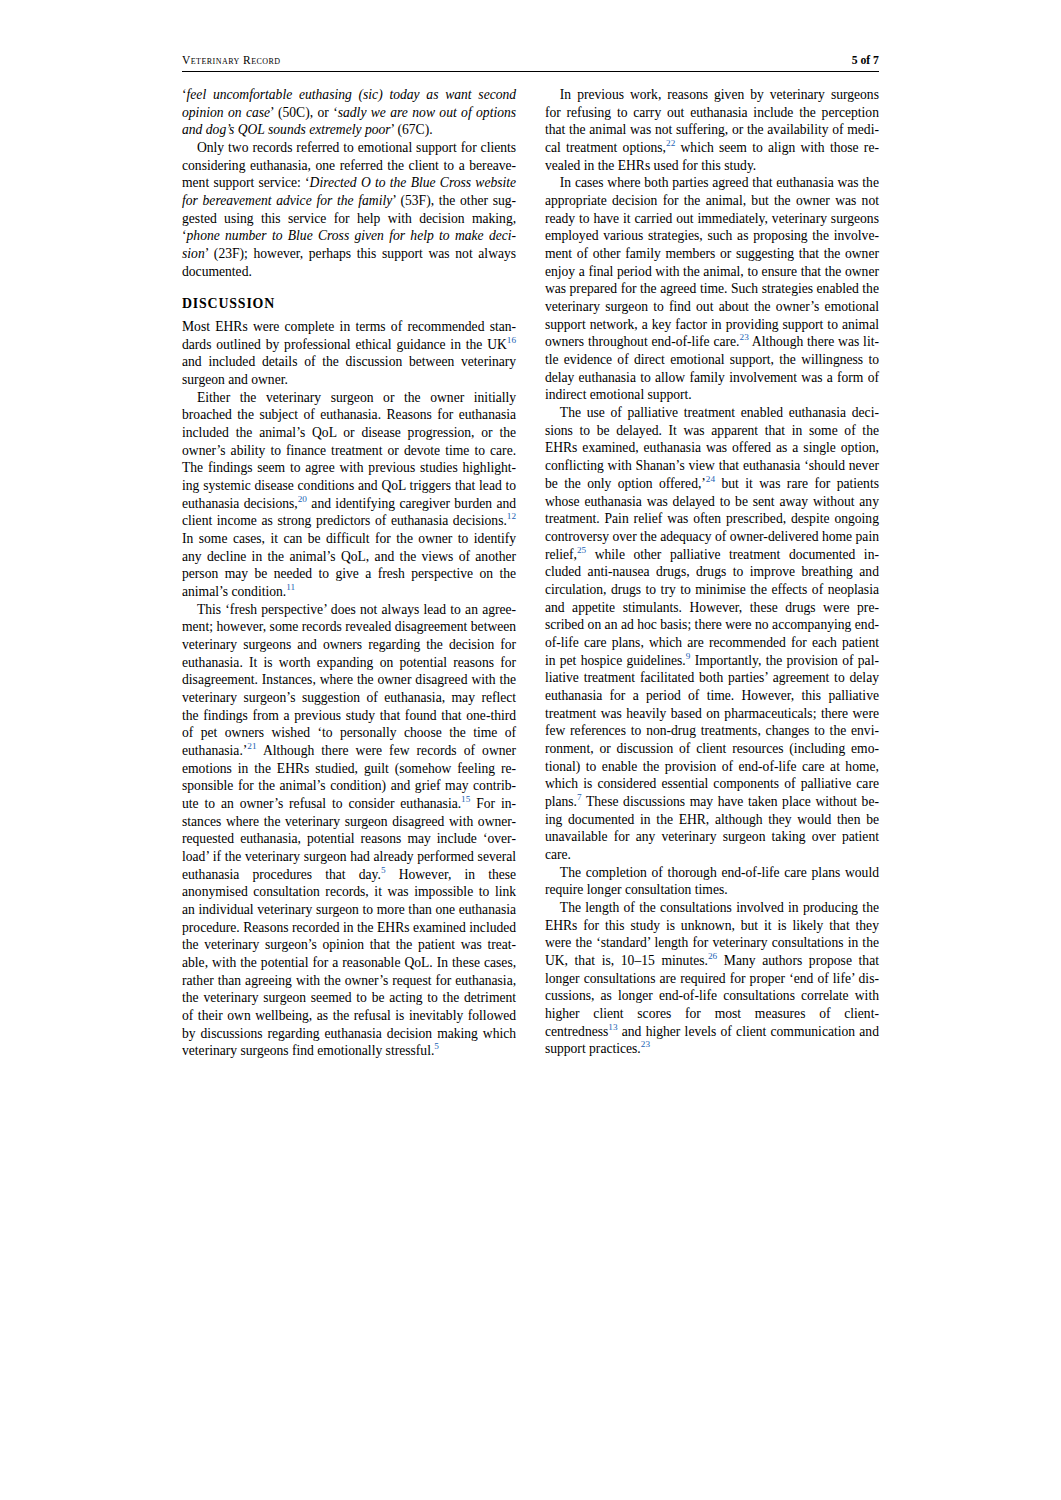Veterinary Record 5 of 7
‘feel uncomfortable euthasing (sic) today as want second opinion on case’ (50C), or ‘sadly we are now out of options and dog’s QOL sounds extremely poor’ (67C).
Only two records referred to emotional support for clients considering euthanasia, one referred the client to a bereavement support service: ‘Directed O to the Blue Cross website for bereavement advice for the family’ (53F), the other suggested using this service for help with decision making, ‘phone number to Blue Cross given for help to make decision’ (23F); however, perhaps this support was not always documented.
DISCUSSION
Most EHRs were complete in terms of recommended standards outlined by professional ethical guidance in the UK16 and included details of the discussion between veterinary surgeon and owner.
Either the veterinary surgeon or the owner initially broached the subject of euthanasia. Reasons for euthanasia included the animal’s QoL or disease progression, or the owner’s ability to finance treatment or devote time to care. The findings seem to agree with previous studies highlighting systemic disease conditions and QoL triggers that lead to euthanasia decisions,20 and identifying caregiver burden and client income as strong predictors of euthanasia decisions.12 In some cases, it can be difficult for the owner to identify any decline in the animal’s QoL, and the views of another person may be needed to give a fresh perspective on the animal’s condition.11
This ‘fresh perspective’ does not always lead to an agreement; however, some records revealed disagreement between veterinary surgeons and owners regarding the decision for euthanasia. It is worth expanding on potential reasons for disagreement. Instances, where the owner disagreed with the veterinary surgeon’s suggestion of euthanasia, may reflect the findings from a previous study that found that one-third of pet owners wished ‘to personally choose the time of euthanasia.’21 Although there were few records of owner emotions in the EHRs studied, guilt (somehow feeling responsible for the animal’s condition) and grief may contribute to an owner’s refusal to consider euthanasia.15 For instances where the veterinary surgeon disagreed with owner-requested euthanasia, potential reasons may include ‘overload’ if the veterinary surgeon had already performed several euthanasia procedures that day.5 However, in these anonymised consultation records, it was impossible to link an individual veterinary surgeon to more than one euthanasia procedure. Reasons recorded in the EHRs examined included the veterinary surgeon’s opinion that the patient was treatable, with the potential for a reasonable QoL. In these cases, rather than agreeing with the owner’s request for euthanasia, the veterinary surgeon seemed to be acting to the detriment of their own wellbeing, as the refusal is inevitably followed by discussions regarding euthanasia decision making which veterinary surgeons find emotionally stressful.5
In previous work, reasons given by veterinary surgeons for refusing to carry out euthanasia include the perception that the animal was not suffering, or the availability of medical treatment options,22 which seem to align with those revealed in the EHRs used for this study.
In cases where both parties agreed that euthanasia was the appropriate decision for the animal, but the owner was not ready to have it carried out immediately, veterinary surgeons employed various strategies, such as proposing the involvement of other family members or suggesting that the owner enjoy a final period with the animal, to ensure that the owner was prepared for the agreed time. Such strategies enabled the veterinary surgeon to find out about the owner’s emotional support network, a key factor in providing support to animal owners throughout end-of-life care.23 Although there was little evidence of direct emotional support, the willingness to delay euthanasia to allow family involvement was a form of indirect emotional support.
The use of palliative treatment enabled euthanasia decisions to be delayed. It was apparent that in some of the EHRs examined, euthanasia was offered as a single option, conflicting with Shanan’s view that euthanasia ‘should never be the only option offered,’24 but it was rare for patients whose euthanasia was delayed to be sent away without any treatment. Pain relief was often prescribed, despite ongoing controversy over the adequacy of owner-delivered home pain relief,25 while other palliative treatment documented included anti-nausea drugs, drugs to improve breathing and circulation, drugs to try to minimise the effects of neoplasia and appetite stimulants. However, these drugs were prescribed on an ad hoc basis; there were no accompanying end-of-life care plans, which are recommended for each patient in pet hospice guidelines.9 Importantly, the provision of palliative treatment facilitated both parties’ agreement to delay euthanasia for a period of time. However, this palliative treatment was heavily based on pharmaceuticals; there were few references to non-drug treatments, changes to the environment, or discussion of client resources (including emotional) to enable the provision of end-of-life care at home, which is considered essential components of palliative care plans.7 These discussions may have taken place without being documented in the EHR, although they would then be unavailable for any veterinary surgeon taking over patient care.
The completion of thorough end-of-life care plans would require longer consultation times.
The length of the consultations involved in producing the EHRs for this study is unknown, but it is likely that they were the ‘standard’ length for veterinary consultations in the UK, that is, 10–15 minutes.26 Many authors propose that longer consultations are required for proper ‘end of life’ discussions, as longer end-of-life consultations correlate with higher client scores for most measures of client-centredness13 and higher levels of client communication and support practices.23